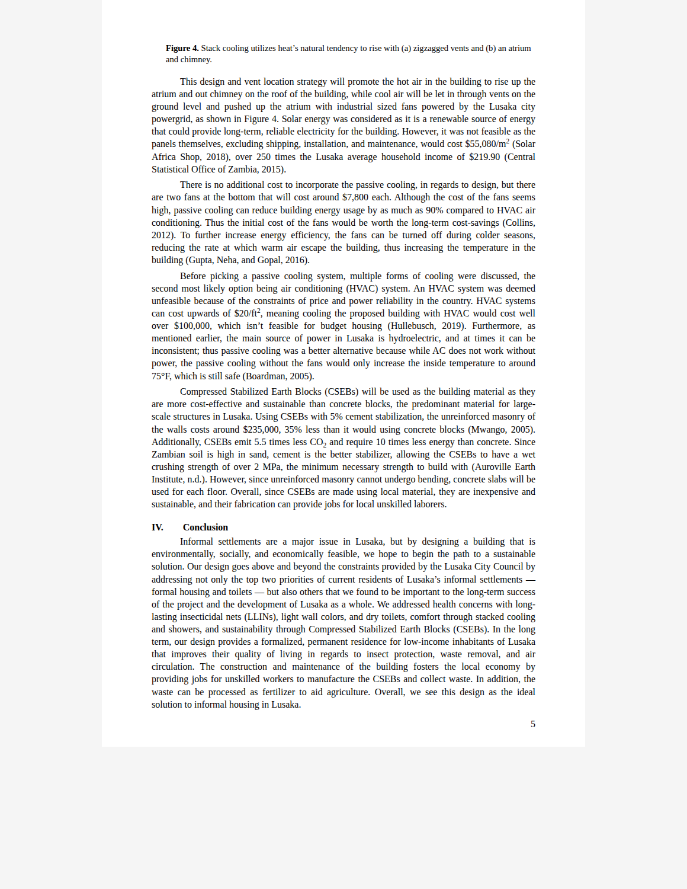Figure 4. Stack cooling utilizes heat’s natural tendency to rise with (a) zigzagged vents and (b) an atrium and chimney.
This design and vent location strategy will promote the hot air in the building to rise up the atrium and out chimney on the roof of the building, while cool air will be let in through vents on the ground level and pushed up the atrium with industrial sized fans powered by the Lusaka city powergrid, as shown in Figure 4. Solar energy was considered as it is a renewable source of energy that could provide long-term, reliable electricity for the building. However, it was not feasible as the panels themselves, excluding shipping, installation, and maintenance, would cost $55,080/m2 (Solar Africa Shop, 2018), over 250 times the Lusaka average household income of $219.90 (Central Statistical Office of Zambia, 2015).
There is no additional cost to incorporate the passive cooling, in regards to design, but there are two fans at the bottom that will cost around $7,800 each. Although the cost of the fans seems high, passive cooling can reduce building energy usage by as much as 90% compared to HVAC air conditioning. Thus the initial cost of the fans would be worth the long-term cost-savings (Collins, 2012). To further increase energy efficiency, the fans can be turned off during colder seasons, reducing the rate at which warm air escape the building, thus increasing the temperature in the building (Gupta, Neha, and Gopal, 2016).
Before picking a passive cooling system, multiple forms of cooling were discussed, the second most likely option being air conditioning (HVAC) system. An HVAC system was deemed unfeasible because of the constraints of price and power reliability in the country. HVAC systems can cost upwards of $20/ft2, meaning cooling the proposed building with HVAC would cost well over $100,000, which isn’t feasible for budget housing (Hullebusch, 2019). Furthermore, as mentioned earlier, the main source of power in Lusaka is hydroelectric, and at times it can be inconsistent; thus passive cooling was a better alternative because while AC does not work without power, the passive cooling without the fans would only increase the inside temperature to around 75°F, which is still safe (Boardman, 2005).
Compressed Stabilized Earth Blocks (CSEBs) will be used as the building material as they are more cost-effective and sustainable than concrete blocks, the predominant material for large-scale structures in Lusaka. Using CSEBs with 5% cement stabilization, the unreinforced masonry of the walls costs around $235,000, 35% less than it would using concrete blocks (Mwango, 2005). Additionally, CSEBs emit 5.5 times less CO2 and require 10 times less energy than concrete. Since Zambian soil is high in sand, cement is the better stabilizer, allowing the CSEBs to have a wet crushing strength of over 2 MPa, the minimum necessary strength to build with (Auroville Earth Institute, n.d.). However, since unreinforced masonry cannot undergo bending, concrete slabs will be used for each floor. Overall, since CSEBs are made using local material, they are inexpensive and sustainable, and their fabrication can provide jobs for local unskilled laborers.
IV. Conclusion
Informal settlements are a major issue in Lusaka, but by designing a building that is environmentally, socially, and economically feasible, we hope to begin the path to a sustainable solution. Our design goes above and beyond the constraints provided by the Lusaka City Council by addressing not only the top two priorities of current residents of Lusaka’s informal settlements — formal housing and toilets — but also others that we found to be important to the long-term success of the project and the development of Lusaka as a whole. We addressed health concerns with long-lasting insecticidal nets (LLINs), light wall colors, and dry toilets, comfort through stacked cooling and showers, and sustainability through Compressed Stabilized Earth Blocks (CSEBs). In the long term, our design provides a formalized, permanent residence for low-income inhabitants of Lusaka that improves their quality of living in regards to insect protection, waste removal, and air circulation. The construction and maintenance of the building fosters the local economy by providing jobs for unskilled workers to manufacture the CSEBs and collect waste. In addition, the waste can be processed as fertilizer to aid agriculture. Overall, we see this design as the ideal solution to informal housing in Lusaka.
5